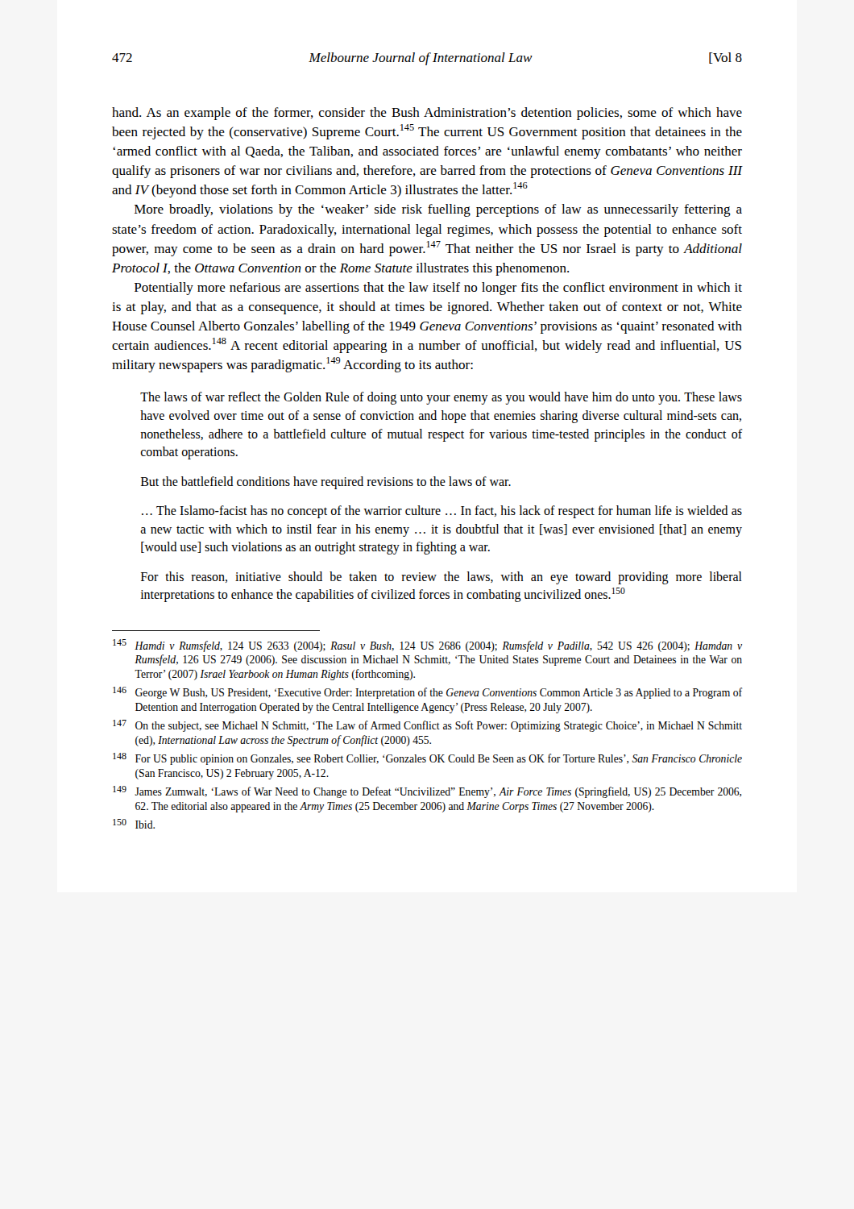472 Melbourne Journal of International Law [Vol 8
hand. As an example of the former, consider the Bush Administration’s detention policies, some of which have been rejected by the (conservative) Supreme Court.145 The current US Government position that detainees in the ‘armed conflict with al Qaeda, the Taliban, and associated forces’ are ‘unlawful enemy combatants’ who neither qualify as prisoners of war nor civilians and, therefore, are barred from the protections of Geneva Conventions III and IV (beyond those set forth in Common Article 3) illustrates the latter.146
More broadly, violations by the ‘weaker’ side risk fuelling perceptions of law as unnecessarily fettering a state’s freedom of action. Paradoxically, international legal regimes, which possess the potential to enhance soft power, may come to be seen as a drain on hard power.147 That neither the US nor Israel is party to Additional Protocol I, the Ottawa Convention or the Rome Statute illustrates this phenomenon.
Potentially more nefarious are assertions that the law itself no longer fits the conflict environment in which it is at play, and that as a consequence, it should at times be ignored. Whether taken out of context or not, White House Counsel Alberto Gonzales’ labelling of the 1949 Geneva Conventions’ provisions as ‘quaint’ resonated with certain audiences.148 A recent editorial appearing in a number of unofficial, but widely read and influential, US military newspapers was paradigmatic.149 According to its author:
The laws of war reflect the Golden Rule of doing unto your enemy as you would have him do unto you. These laws have evolved over time out of a sense of conviction and hope that enemies sharing diverse cultural mind-sets can, nonetheless, adhere to a battlefield culture of mutual respect for various time-tested principles in the conduct of combat operations.
But the battlefield conditions have required revisions to the laws of war.
… The Islamo-facist has no concept of the warrior culture … In fact, his lack of respect for human life is wielded as a new tactic with which to instil fear in his enemy … it is doubtful that it [was] ever envisioned [that] an enemy [would use] such violations as an outright strategy in fighting a war.
For this reason, initiative should be taken to review the laws, with an eye toward providing more liberal interpretations to enhance the capabilities of civilized forces in combating uncivilized ones.150
145 Hamdi v Rumsfeld, 124 US 2633 (2004); Rasul v Bush, 124 US 2686 (2004); Rumsfeld v Padilla, 542 US 426 (2004); Hamdan v Rumsfeld, 126 US 2749 (2006). See discussion in Michael N Schmitt, ‘The United States Supreme Court and Detainees in the War on Terror’ (2007) Israel Yearbook on Human Rights (forthcoming).
146 George W Bush, US President, ‘Executive Order: Interpretation of the Geneva Conventions Common Article 3 as Applied to a Program of Detention and Interrogation Operated by the Central Intelligence Agency’ (Press Release, 20 July 2007).
147 On the subject, see Michael N Schmitt, ‘The Law of Armed Conflict as Soft Power: Optimizing Strategic Choice’, in Michael N Schmitt (ed), International Law across the Spectrum of Conflict (2000) 455.
148 For US public opinion on Gonzales, see Robert Collier, ‘Gonzales OK Could Be Seen as OK for Torture Rules’, San Francisco Chronicle (San Francisco, US) 2 February 2005, A-12.
149 James Zumwalt, ‘Laws of War Need to Change to Defeat “Uncivilized” Enemy’, Air Force Times (Springfield, US) 25 December 2006, 62. The editorial also appeared in the Army Times (25 December 2006) and Marine Corps Times (27 November 2006).
150 Ibid.